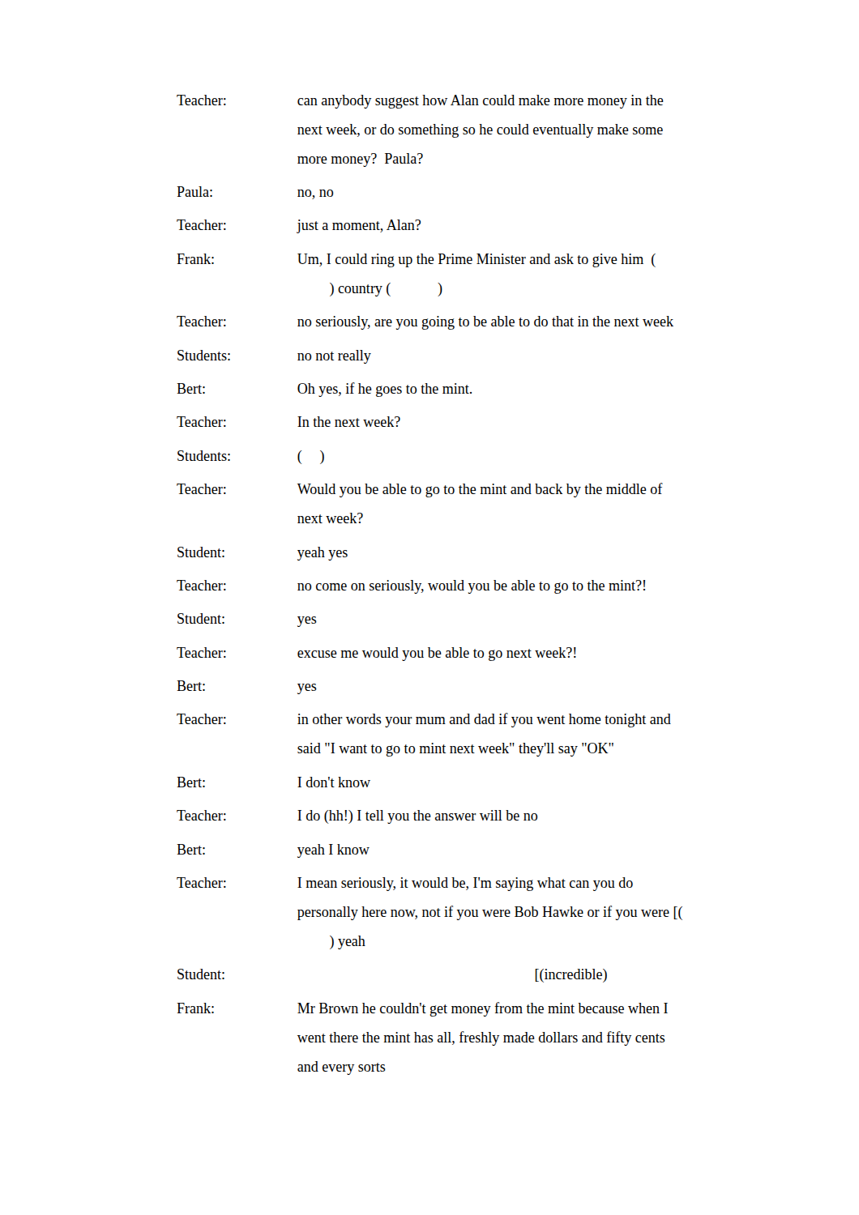| Teacher: | can anybody suggest how Alan could make more money in the next week, or do something so he could eventually make some more money? Paula? |
| Paula: | no, no |
| Teacher: | just a moment, Alan? |
| Frank: | Um, I could ring up the Prime Minister and ask to give him ( ) country ( ) |
| Teacher: | no seriously, are you going to be able to do that in the next week |
| Students: | no not really |
| Bert: | Oh yes, if he goes to the mint. |
| Teacher: | In the next week? |
| Students: | ( ) |
| Teacher: | Would you be able to go to the mint and back by the middle of next week? |
| Student: | yeah yes |
| Teacher: | no come on seriously, would you be able to go to the mint?! |
| Student: | yes |
| Teacher: | excuse me would you be able to go next week?! |
| Bert: | yes |
| Teacher: | in other words your mum and dad if you went home tonight and said "I want to go to mint next week" they'll say "OK" |
| Bert: | I don't know |
| Teacher: | I do (hh!) I tell you the answer will be no |
| Bert: | yeah I know |
| Teacher: | I mean seriously, it would be, I'm saying what can you do personally here now, not if you were Bob Hawke or if you were [( ) yeah |
| Student: | [(incredible) |
| Frank: | Mr Brown he couldn't get money from the mint because when I went there the mint has all, freshly made dollars and fifty cents and every sorts |